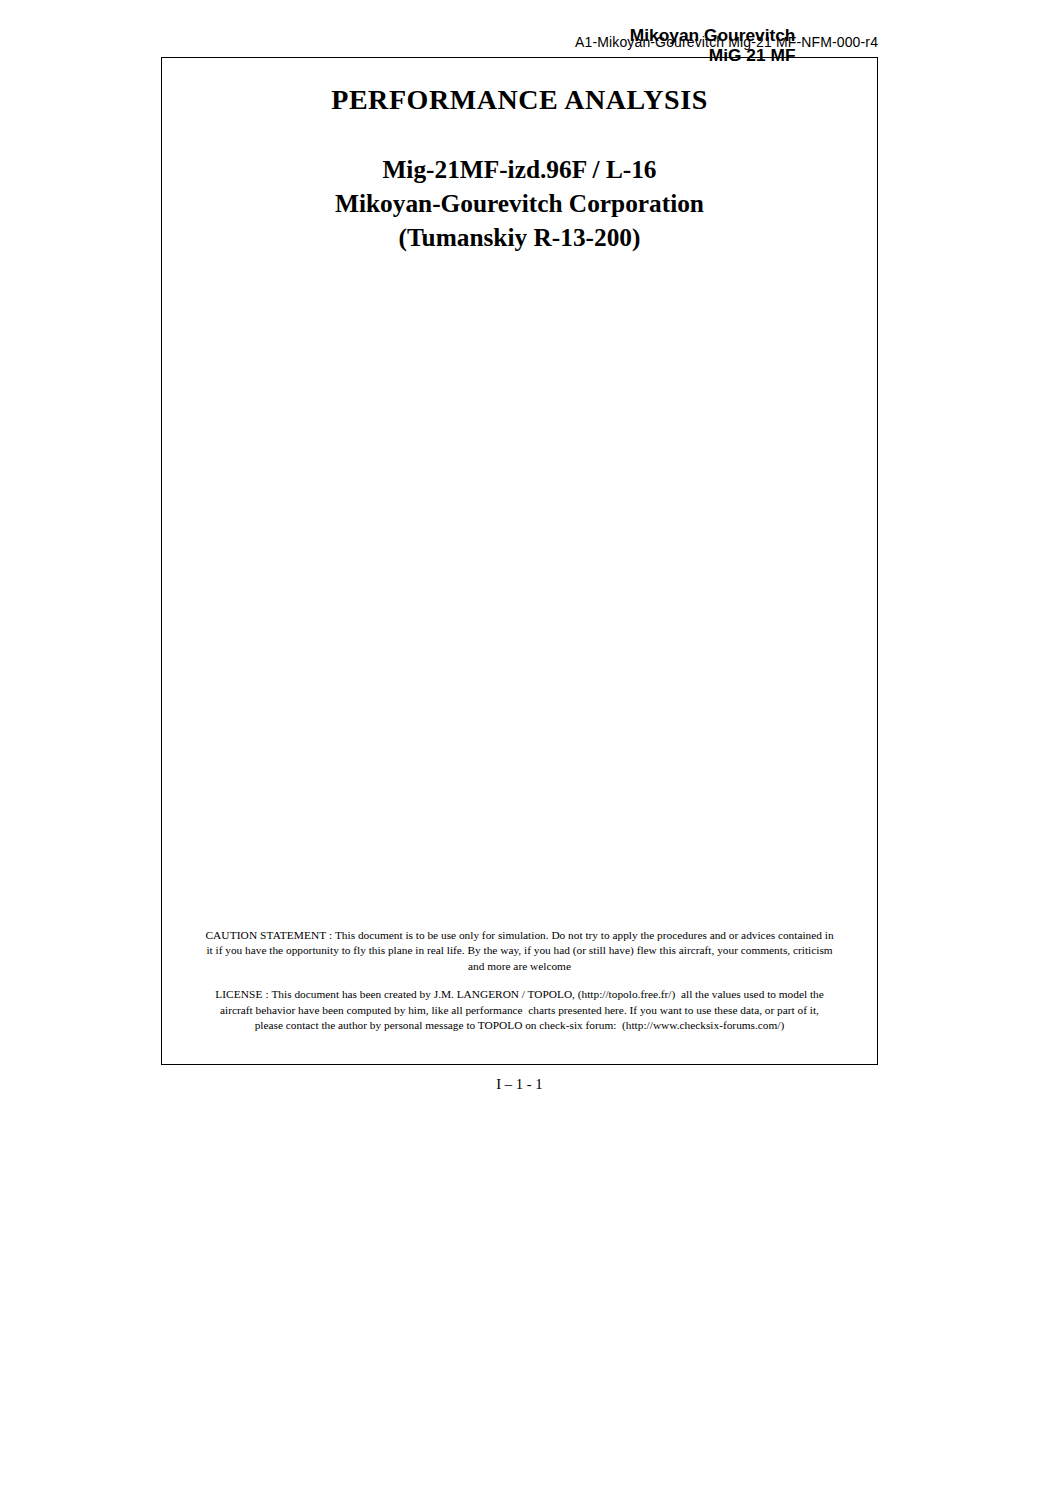A1-Mikoyan-Gourevitch Mig-21 MF-NFM-000-r4
PERFORMANCE ANALYSIS
Mikoyan Gourevitch
MiG 21 MF
Mig-21MF-izd.96F / L-16
Mikoyan-Gourevitch Corporation
(Tumanskiy R-13-200)
CAUTION STATEMENT : This document is to be use only for simulation. Do not try to apply the procedures and or advices contained in it if you have the opportunity to fly this plane in real life. By the way, if you had (or still have) flew this aircraft, your comments, criticism and more are welcome
LICENSE : This document has been created by J.M. LANGERON / TOPOLO, (http://topolo.free.fr/) all the values used to model the aircraft behavior have been computed by him, like all performance charts presented here. If you want to use these data, or part of it, please contact the author by personal message to TOPOLO on check-six forum: (http://www.checksix-forums.com/)
I – 1 - 1